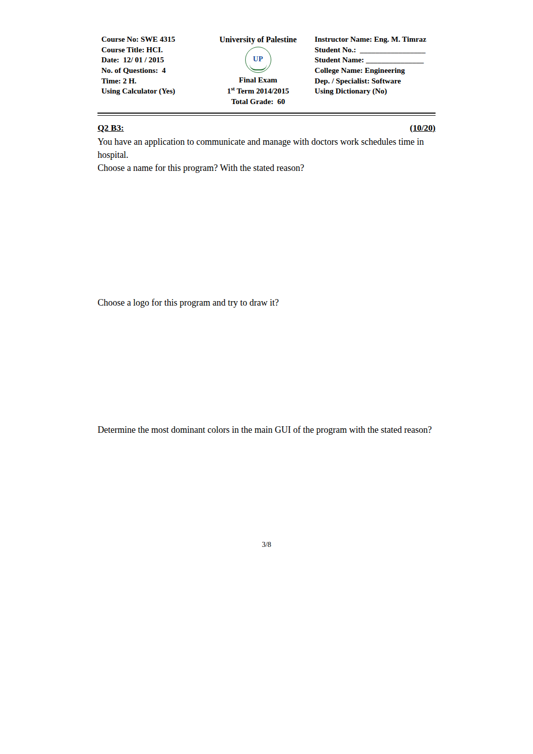Course No: SWE 4315
Course Title: HCI.
Date: 12/ 01 / 2015
No. of Questions: 4
Time: 2 H.
Using Calculator (Yes)
University of Palestine
Final Exam
1st Term 2014/2015
Total Grade: 60
Instructor Name: Eng. M. Timraz
Student No.: _________________
Student Name: _______________
College Name: Engineering
Dep. / Specialist: Software
Using Dictionary (No)
Q2 B3: (10/20)
You have an application to communicate and manage with doctors work schedules time in hospital.
Choose a name for this program? With the stated reason?
Choose a logo for this program and try to draw it?
Determine the most dominant colors in the main GUI of the program with the stated reason?
3/8